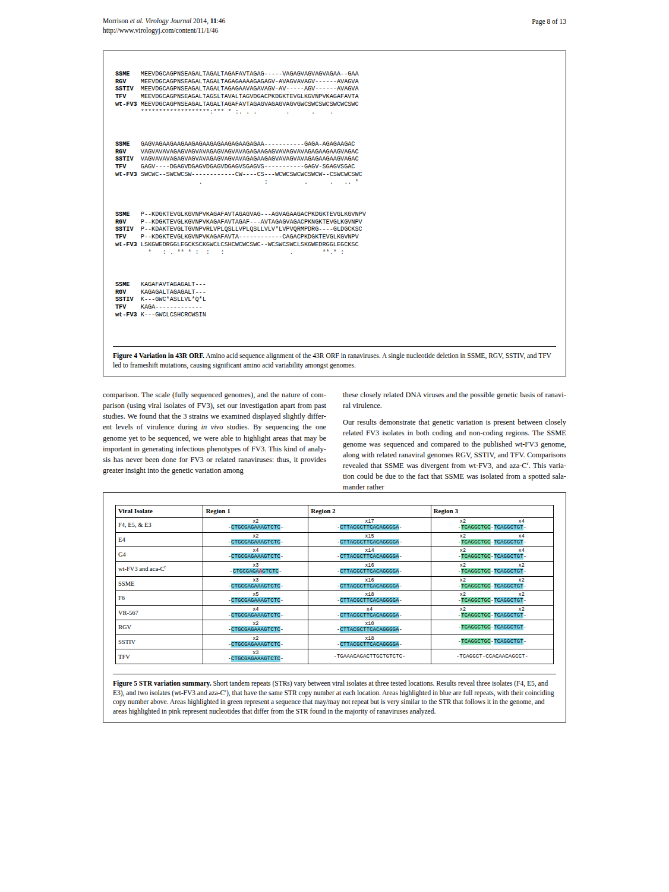Morrison et al. Virology Journal 2014, 11:46
http://www.virologyj.com/content/11/1/46
Page 8 of 13
SSMEMEEVDGCAGPNSEAGALTAGALTAGAFAVTAGAG-----VAGAGVAGVAGVAGAA--GAA RGVMEEVDGCAGPNSEAGALTAGALTAGAGAAAAGAGAGV-AVAGVAVAGV------AVAGVA SSTIVMEEVDGCAGPNSEAGALTAGALTAGAGAAVAGAVAGV-AV-----AGV------AVAGVA TFVMEEVDGCAGPNSEAGALTAGSLTAVALTAGVDGACPKDGKTEVGLKGVNPVKAGAFAVTA wt-FV3 MEEVDGCAGPNSEAGALTAGALTAGAFAVTAGAGVAGAGVAGVGWCSWCSWCSWCWCSWC *******************:*** * :. . . . . .
SSMEGAGVAGAAGAAGAAGAGAAGAGAAGAGAAGAGAA-----------GAGA-AGAGAAGAC RGVVAGVAVAVAGAGVAGVAVAGAGVAGVAVAGAGAAGAGVAVAGVAVAGAGAAGAAGVAGAC SSTIVVAGVAVAVAGAGVAGVAVAGAGVAGVAVAGAGAAGAGVAVAGVAVAGAGAAGAAGVAGAC TFVGAGV----DGAGVDGAGVDGAGVDGAGVSGAGVS-----------GAGV-SGAGVSGAC wt-FV3 SWCWC--SWCWCSW------------CW----CS---WCWCSWCWCSWCW--CSWCWCSWC . : . . .. *
SSMEP--KDGKTEVGLKGVNPVKAGAFAVTAGAGVAG---AGVAGAAGACPKDGKTEVGLKGVNPV RGVP--KDGKTEVGLKGVNPVKAGAFAVTAGAF---AVTAGAGVAGACPKNGKTEVGLKGVNPV SSTIVP--KDAKTEVGLTGVNPVRLVPLQSLLVPLQSLLVLV*LVPVQRMPDRG----GLDGCKSC TFVP--KDGKTEVGLKGVNPVKAGAFAVTA------------CAGACPKDGKTEVGLKGVNPV wt-FV3 LSKGWEDRGGLEGCKSCKGWCLCSHCWCWCSWC--WCSWCSWCLSKGWEDRGGLEGCKSC * : . ** * : : : . **.* :
SSMEKAGAFAVTAGAGALT--- RGVKAGAGALTAGAGALT--- SSTIVK---GWC*ASLLVL*Q*L TFVKAGA------------- wt-FV3 K---GWCLCSHCRCWSIN
Figure 4 Variation in 43R ORF. Amino acid sequence alignment of the 43R ORF in ranaviruses. A single nucleotide deletion in SSME, RGV, SSTIV, and TFV led to frameshift mutations, causing significant amino acid variability amongst genomes.
comparison. The scale (fully sequenced genomes), and the nature of comparison (using viral isolates of FV3), set our investigation apart from past studies. We found that the 3 strains we examined displayed slightly different levels of virulence during in vivo studies. By sequencing the one genome yet to be sequenced, we were able to highlight areas that may be important in generating infectious phenotypes of FV3. This kind of analysis has never been done for FV3 or related ranaviruses: thus, it provides greater insight into the genetic variation among
these closely related DNA viruses and the possible genetic basis of ranaviral virulence.
Our results demonstrate that genetic variation is present between closely related FV3 isolates in both coding and non-coding regions. The SSME genome was sequenced and compared to the published wt-FV3 genome, along with related ranaviral genomes RGV, SSTIV, and TFV. Comparisons revealed that SSME was divergent from wt-FV3, and aza-Cr. This variation could be due to the fact that SSME was isolated from a spotted salamander rather
| Viral Isolate | Region 1 | Region 2 | Region 3 |
| --- | --- | --- | --- |
| F4, E5, & E3 | x2 - CTGCGAGAAAGTCTC - | x17 - CTTACGCTTCACAGGGGA - | x2 x4 - TCAGGCTGC - TCAGGCTGT - |
| E4 | x2 - CTGCGAGAAAGTCTC - | x15 - CTTACGCTTCACAGGGGA - | x2 x4 - TCAGGCTGC - TCAGGCTGT - |
| G4 | x4 - CTGCGAGAAAGTCTC - | x14 - CTTACGCTTCACAGGGGA - | x2 x4 - TCAGGCTGC - TCAGGCTGT - |
| wt-FV3 and aca-C r | x3 - CTGCGAGA A GTCTC - | x16 - CTTACGCTTCACAGGGGA - | x2 x2 - TCAGGCTGC - TCAGGCTGT - |
| SSME | x3 - CTGCGAGAAAGTCTC - | x16 - CTTACGCTTCACAGGGGA - | x2 x2 - TCAGGCTGC - TCAGGCTGT - |
| F6 | x5 - CTGCGAGAAAGTCTC - | x18 - CTTACGCTTCACAGGGGA - | x2 x2 - TCAGGCTGC - TCAGGCTGT - |
| VR-567 | x4 - CTGCGAGAAAGTCTC - | x4 - CTTACGCTTCACAGGGGA - | x2 x2 - TCAGGCTGC - TCAGGCTGT - |
| RGV | x2 - CTGCGAGAAAGTCTC - | x10 - CTTACGCTTCACAGGGGA - | - TCAGGCTGC - TCAGGCTGT - |
| SSTIV | x2 - CTGCGAGAAAGTCTC - | x18 - CTTACGCTTCACAGGGGA - | - TCAGGCTGC - TCAGGCTGT - |
| TFV | x3 - CTGCGAGAAAGTCTC - | -TGAAACAGACTTGCTGTCTC- | -TCAGGCT-CCACAACAGCCT- |
Figure 5 STR variation summary. Short tandem repeats (STRs) vary between viral isolates at three tested locations. Results reveal three isolates (F4, E5, and E3), and two isolates (wt-FV3 and aza-Cr), that have the same STR copy number at each location. Areas highlighted in blue are full repeats, with their coinciding copy number above. Areas highlighted in green represent a sequence that may/may not repeat but is very similar to the STR that follows it in the genome, and areas highlighted in pink represent nucleotides that differ from the STR found in the majority of ranaviruses analyzed.